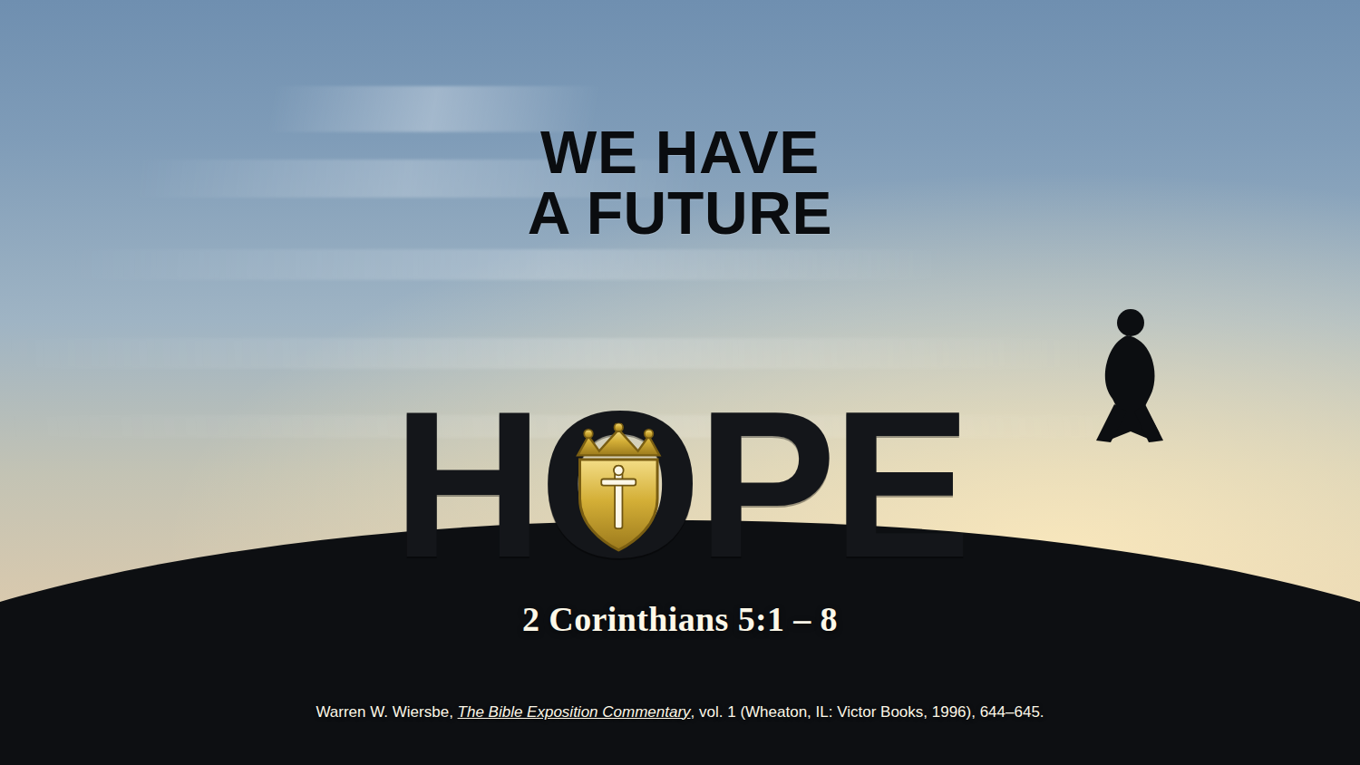WE HAVE A FUTURE
H O P E
2 Corinthians 5:1 – 8
Warren W. Wiersbe, The Bible Exposition Commentary, vol. 1 (Wheaton, IL: Victor Books, 1996), 644–645.